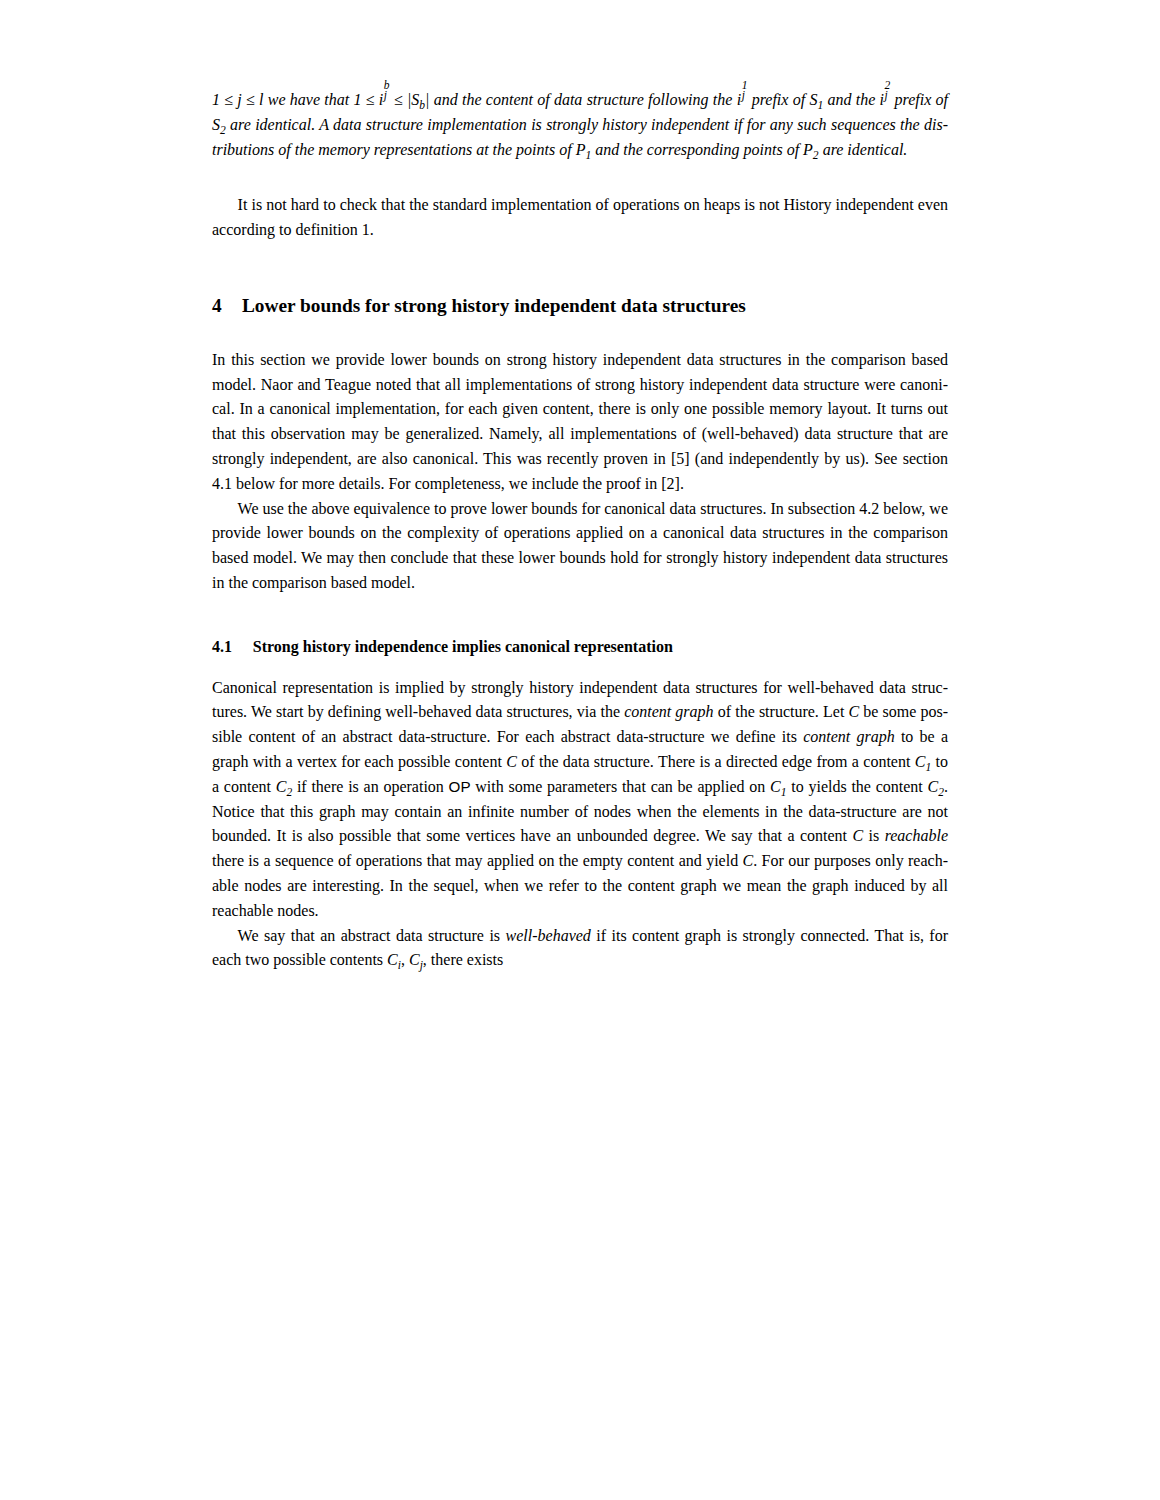1 ≤ j ≤ l we have that 1 ≤ ibj ≤ |Sb| and the content of data structure following the i1 j prefix of S1 and the i2 j prefix of S2 are identical. A data structure implementation is strongly history independent if for any such sequences the distributions of the memory representations at the points of P1 and the corresponding points of P2 are identical.
It is not hard to check that the standard implementation of operations on heaps is not History independent even according to definition 1.
4 Lower bounds for strong history independent data structures
In this section we provide lower bounds on strong history independent data structures in the comparison based model. Naor and Teague noted that all implementations of strong history independent data structure were canonical. In a canonical implementation, for each given content, there is only one possible memory layout. It turns out that this observation may be generalized. Namely, all implementations of (well-behaved) data structure that are strongly independent, are also canonical. This was recently proven in [5] (and independently by us). See section 4.1 below for more details. For completeness, we include the proof in [2].
We use the above equivalence to prove lower bounds for canonical data structures. In subsection 4.2 below, we provide lower bounds on the complexity of operations applied on a canonical data structures in the comparison based model. We may then conclude that these lower bounds hold for strongly history independent data structures in the comparison based model.
4.1 Strong history independence implies canonical representation
Canonical representation is implied by strongly history independent data structures for well-behaved data structures. We start by defining well-behaved data structures, via the content graph of the structure. Let C be some possible content of an abstract data-structure. For each abstract data-structure we define its content graph to be a graph with a vertex for each possible content C of the data structure. There is a directed edge from a content C1 to a content C2 if there is an operation OP with some parameters that can be applied on C1 to yields the content C2. Notice that this graph may contain an infinite number of nodes when the elements in the data-structure are not bounded. It is also possible that some vertices have an unbounded degree. We say that a content C is reachable there is a sequence of operations that may applied on the empty content and yield C. For our purposes only reachable nodes are interesting. In the sequel, when we refer to the content graph we mean the graph induced by all reachable nodes.
We say that an abstract data structure is well-behaved if its content graph is strongly connected. That is, for each two possible contents Ci, Cj, there exists